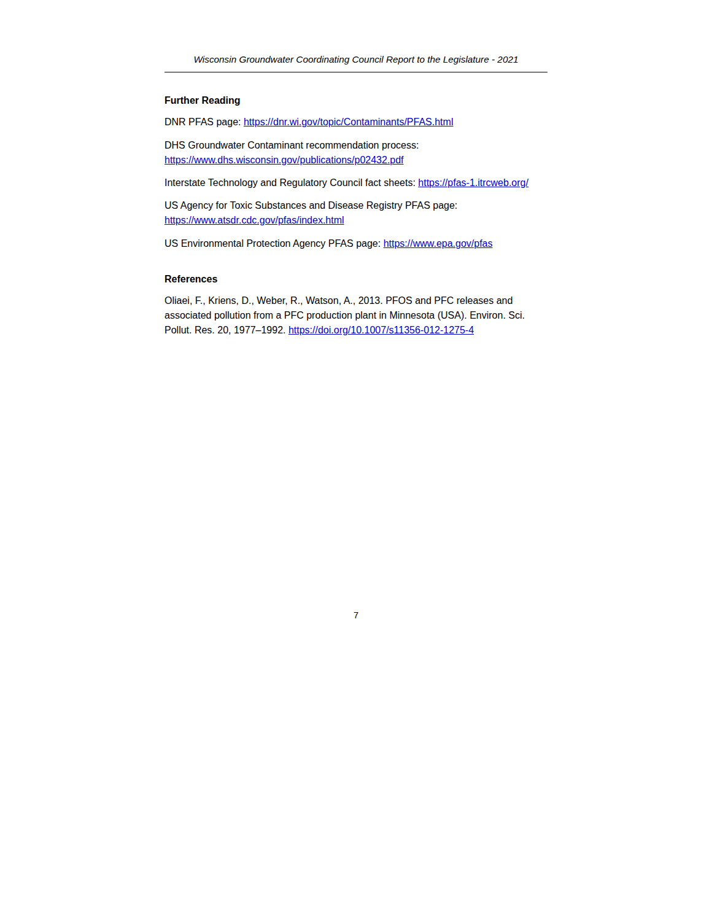Wisconsin Groundwater Coordinating Council Report to the Legislature - 2021
Further Reading
DNR PFAS page: https://dnr.wi.gov/topic/Contaminants/PFAS.html
DHS Groundwater Contaminant recommendation process:
https://www.dhs.wisconsin.gov/publications/p02432.pdf
Interstate Technology and Regulatory Council fact sheets: https://pfas-1.itrcweb.org/
US Agency for Toxic Substances and Disease Registry PFAS page:
https://www.atsdr.cdc.gov/pfas/index.html
US Environmental Protection Agency PFAS page: https://www.epa.gov/pfas
References
Oliaei, F., Kriens, D., Weber, R., Watson, A., 2013. PFOS and PFC releases and associated pollution from a PFC production plant in Minnesota (USA). Environ. Sci. Pollut. Res. 20, 1977–1992. https://doi.org/10.1007/s11356-012-1275-4
7